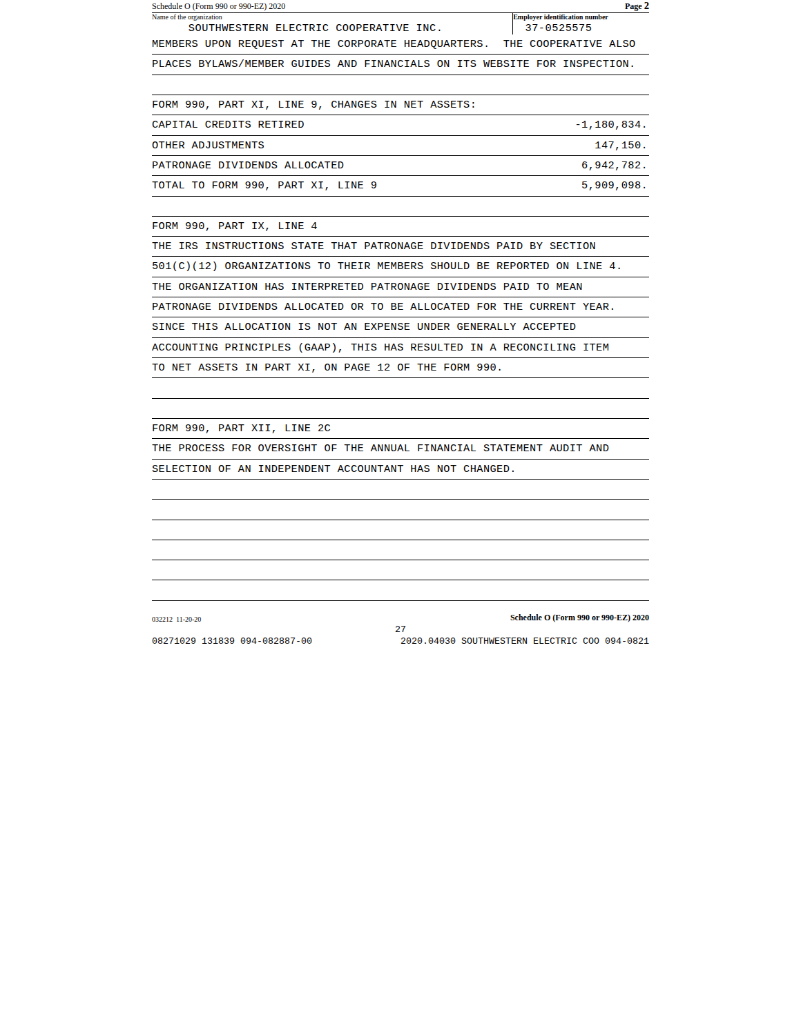Schedule O (Form 990 or 990-EZ) 2020
Page 2
| Name of the organization SOUTHWESTERN ELECTRIC COOPERATIVE INC. | Employer identification number 37-0525575 |
MEMBERS UPON REQUEST AT THE CORPORATE HEADQUARTERS. THE COOPERATIVE ALSO
PLACES BYLAWS/MEMBER GUIDES AND FINANCIALS ON ITS WEBSITE FOR INSPECTION.
FORM 990, PART XI, LINE 9, CHANGES IN NET ASSETS:
CAPITAL CREDITS RETIRED-1,180,834.
OTHER ADJUSTMENTS147,150.
PATRONAGE DIVIDENDS ALLOCATED6,942,782.
TOTAL TO FORM 990, PART XI, LINE 95,909,098.
FORM 990, PART IX, LINE 4
THE IRS INSTRUCTIONS STATE THAT PATRONAGE DIVIDENDS PAID BY SECTION
501(C)(12) ORGANIZATIONS TO THEIR MEMBERS SHOULD BE REPORTED ON LINE 4.
THE ORGANIZATION HAS INTERPRETED PATRONAGE DIVIDENDS PAID TO MEAN
PATRONAGE DIVIDENDS ALLOCATED OR TO BE ALLOCATED FOR THE CURRENT YEAR.
SINCE THIS ALLOCATION IS NOT AN EXPENSE UNDER GENERALLY ACCEPTED
ACCOUNTING PRINCIPLES (GAAP), THIS HAS RESULTED IN A RECONCILING ITEM
TO NET ASSETS IN PART XI, ON PAGE 12 OF THE FORM 990.
FORM 990, PART XII, LINE 2C
THE PROCESS FOR OVERSIGHT OF THE ANNUAL FINANCIAL STATEMENT AUDIT AND
SELECTION OF AN INDEPENDENT ACCOUNTANT HAS NOT CHANGED.
032212 11-20-20
Schedule O (Form 990 or 990-EZ) 2020
27
08271029 131839 094-082887-00
2020.04030 SOUTHWESTERN ELECTRIC COO 094-0821